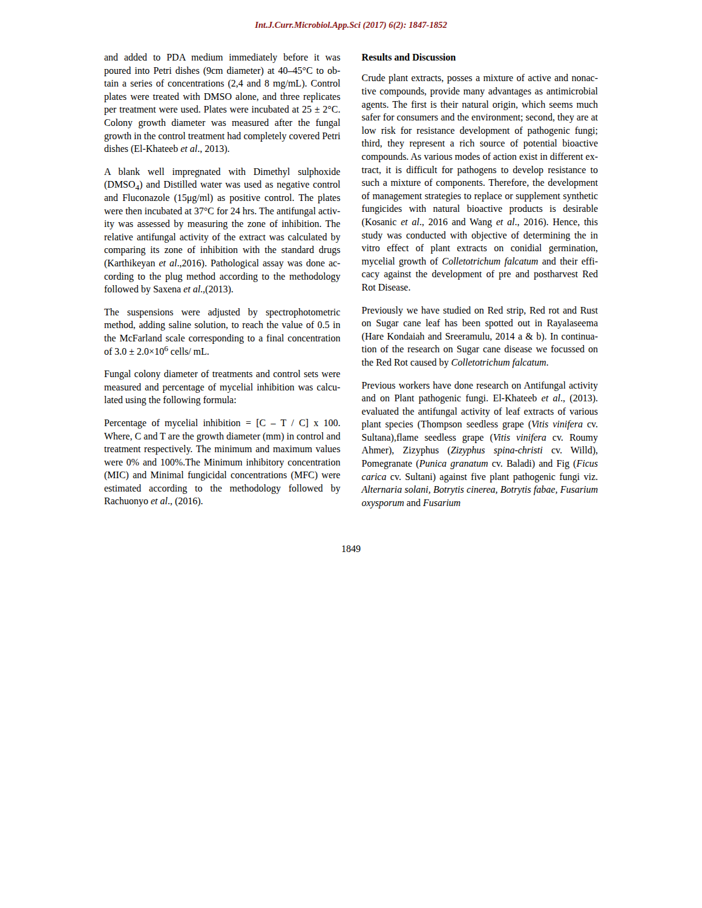Int.J.Curr.Microbiol.App.Sci (2017) 6(2): 1847-1852
and added to PDA medium immediately before it was poured into Petri dishes (9cm diameter) at 40–45°C to obtain a series of concentrations (2,4 and 8 mg/mL). Control plates were treated with DMSO alone, and three replicates per treatment were used. Plates were incubated at 25 ± 2°C. Colony growth diameter was measured after the fungal growth in the control treatment had completely covered Petri dishes (El-Khateeb et al., 2013).
A blank well impregnated with Dimethyl sulphoxide (DMSO4) and Distilled water was used as negative control and Fluconazole (15μg/ml) as positive control. The plates were then incubated at 37°C for 24 hrs. The antifungal activity was assessed by measuring the zone of inhibition. The relative antifungal activity of the extract was calculated by comparing its zone of inhibition with the standard drugs (Karthikeyan et al.,2016). Pathological assay was done according to the plug method according to the methodology followed by Saxena et al.,(2013).
The suspensions were adjusted by spectrophotometric method, adding saline solution, to reach the value of 0.5 in the McFarland scale corresponding to a final concentration of 3.0 ± 2.0×106 cells/ mL.
Fungal colony diameter of treatments and control sets were measured and percentage of mycelial inhibition was calculated using the following formula:
Percentage of mycelial inhibition = [C – T / C] x 100. Where, C and T are the growth diameter (mm) in control and treatment respectively. The minimum and maximum values were 0% and 100%.The Minimum inhibitory concentration (MIC) and Minimal fungicidal concentrations (MFC) were estimated according to the methodology followed by Rachuonyo et al., (2016).
Results and Discussion
Crude plant extracts, posses a mixture of active and nonactive compounds, provide many advantages as antimicrobial agents. The first is their natural origin, which seems much safer for consumers and the environment; second, they are at low risk for resistance development of pathogenic fungi; third, they represent a rich source of potential bioactive compounds. As various modes of action exist in different extract, it is difficult for pathogens to develop resistance to such a mixture of components. Therefore, the development of management strategies to replace or supplement synthetic fungicides with natural bioactive products is desirable (Kosanic et al., 2016 and Wang et al., 2016). Hence, this study was conducted with objective of determining the in vitro effect of plant extracts on conidial germination, mycelial growth of Colletotrichum falcatum and their efficacy against the development of pre and postharvest Red Rot Disease.
Previously we have studied on Red strip, Red rot and Rust on Sugar cane leaf has been spotted out in Rayalaseema (Hare Kondaiah and Sreeramulu, 2014 a & b). In continuation of the research on Sugar cane disease we focussed on the Red Rot caused by Colletotrichum falcatum.
Previous workers have done research on Antifungal activity and on Plant pathogenic fungi. El-Khateeb et al., (2013). evaluated the antifungal activity of leaf extracts of various plant species (Thompson seedless grape (Vitis vinifera cv. Sultana),flame seedless grape (Vitis vinifera cv. Roumy Ahmer), Zizyphus (Zizyphus spina-christi cv. Willd), Pomegranate (Punica granatum cv. Baladi) and Fig (Ficus carica cv. Sultani) against five plant pathogenic fungi viz. Alternaria solani, Botrytis cinerea, Botrytis fabae, Fusarium oxysporum and Fusarium
1849